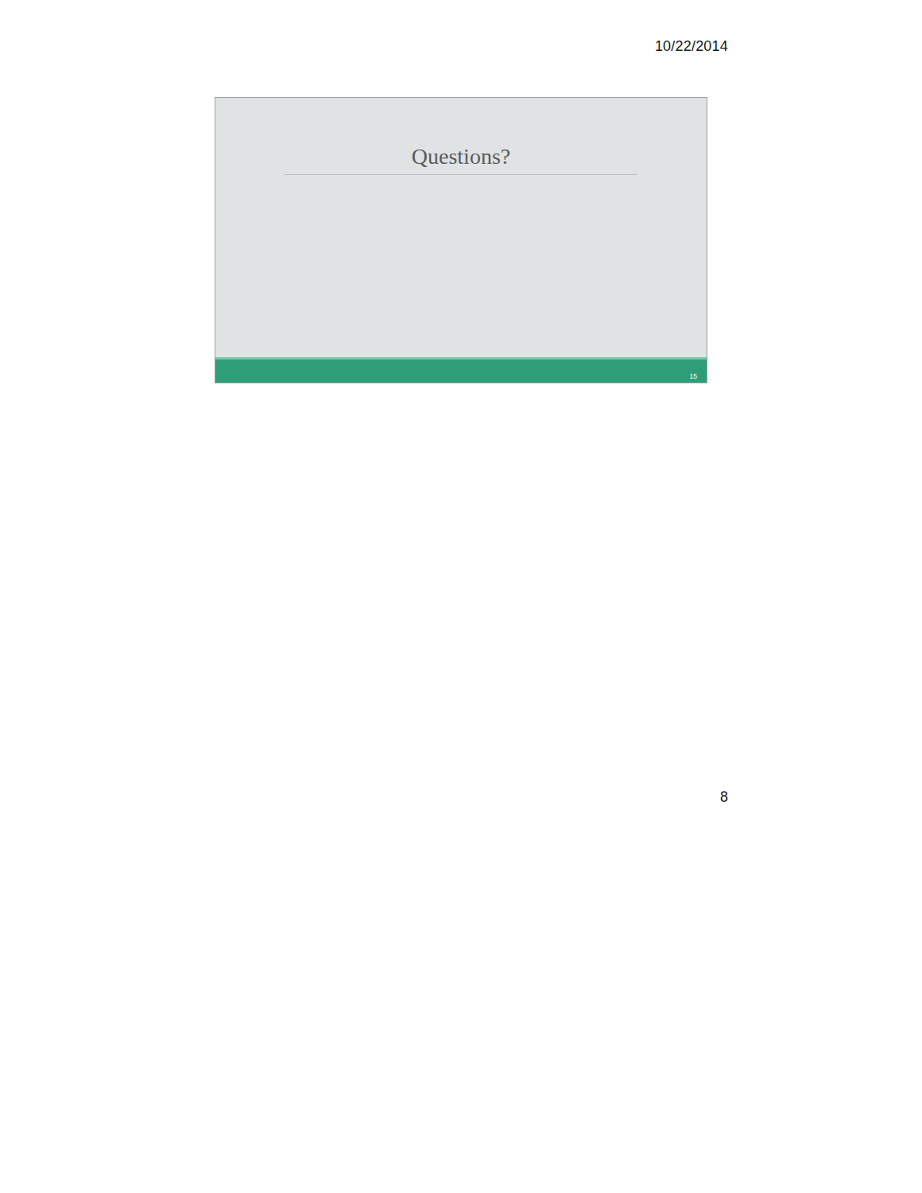10/22/2014
Questions?
15
8